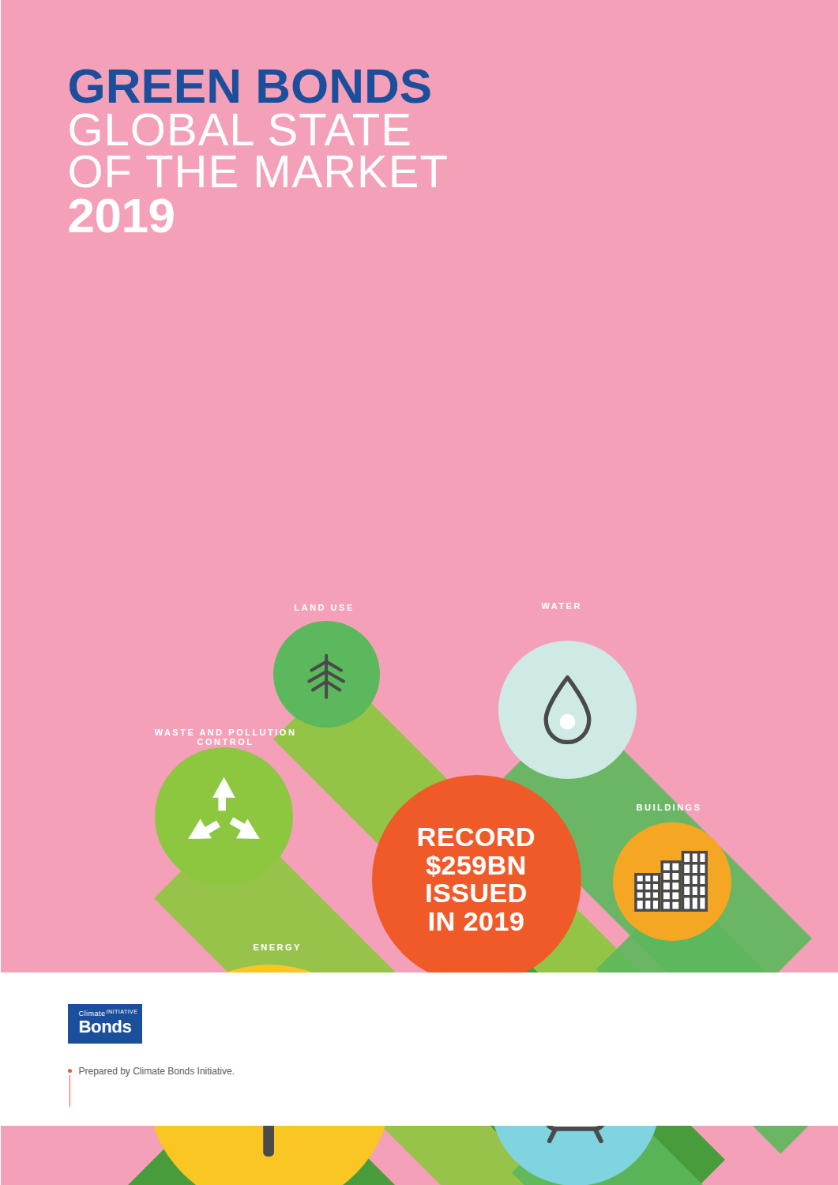GREEN BONDS GLOBAL STATE OF THE MARKET 2019
LAND USE WATER WASTE AND POLLUTION CONTROL BUILDINGS ENERGY TRANSPORT
RECORD
$259BN
ISSUED
IN 2019
Climate Bonds INITIATIVE
Prepared by Climate Bonds Initiative.